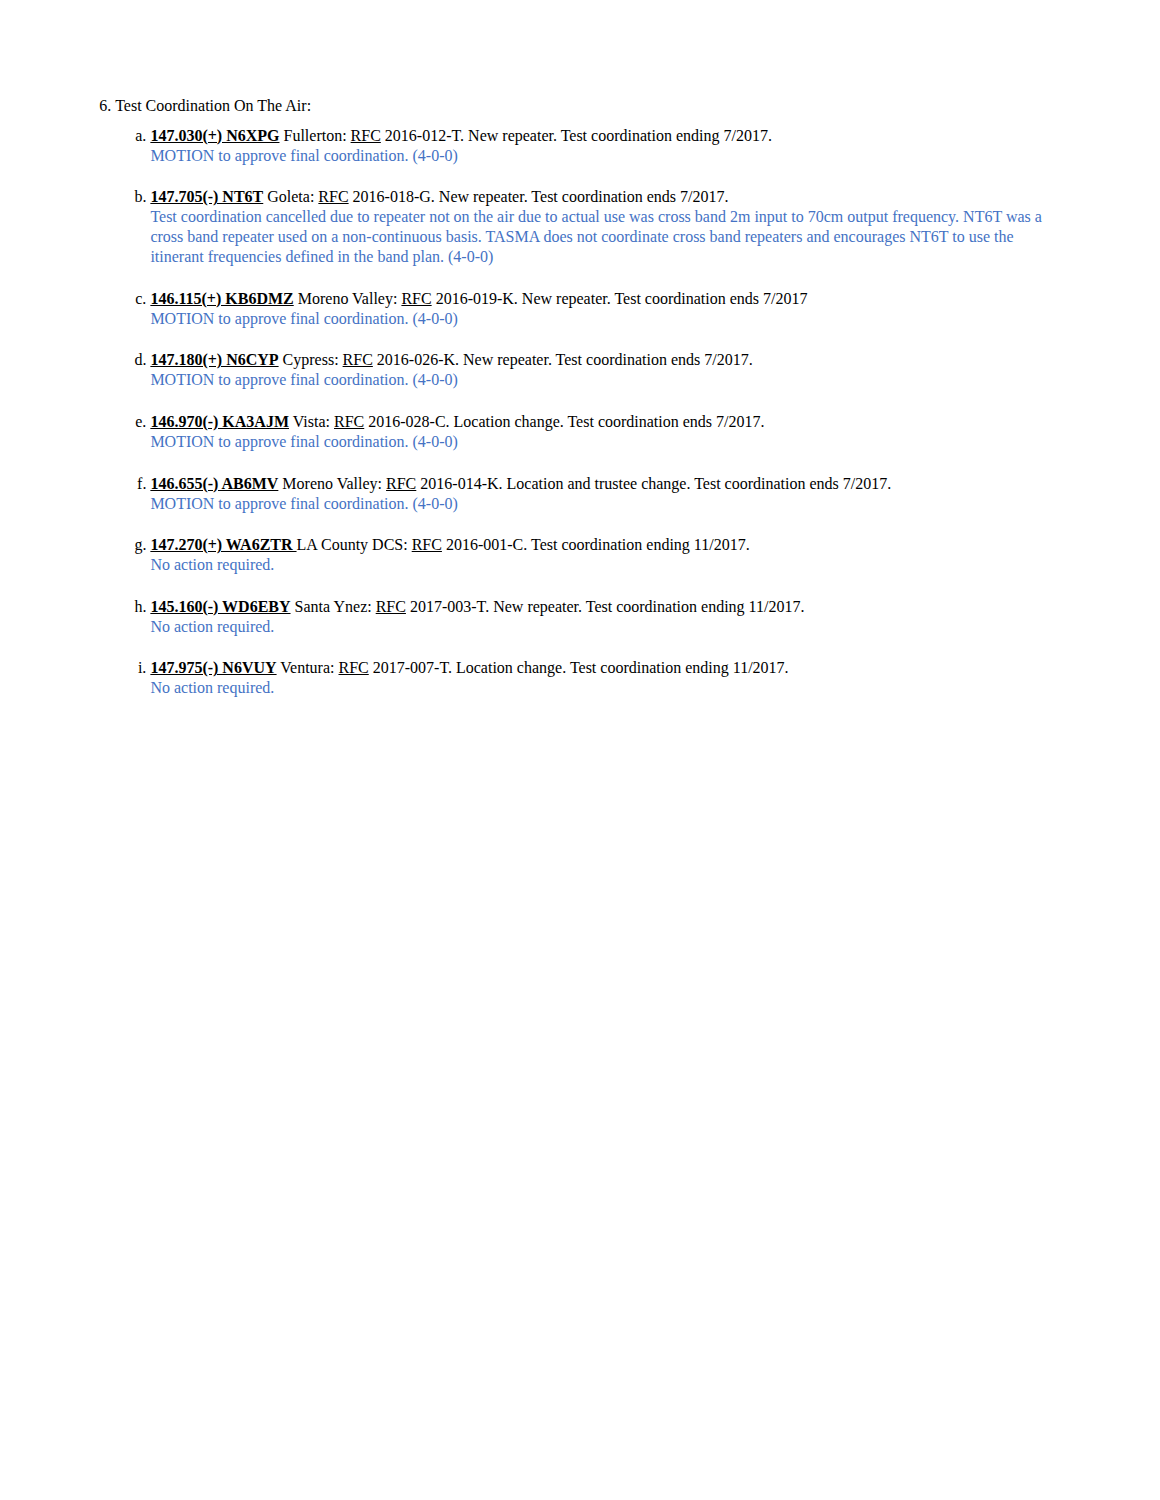Test Coordination On The Air:
147.030(+) N6XPG Fullerton: RFC 2016-012-T. New repeater. Test coordination ending 7/2017.
MOTION to approve final coordination. (4-0-0)
147.705(-) NT6T Goleta: RFC 2016-018-G. New repeater. Test coordination ends 7/2017.
Test coordination cancelled due to repeater not on the air due to actual use was cross band 2m input to 70cm output frequency. NT6T was a cross band repeater used on a non-continuous basis. TASMA does not coordinate cross band repeaters and encourages NT6T to use the itinerant frequencies defined in the band plan. (4-0-0)
146.115(+) KB6DMZ Moreno Valley: RFC 2016-019-K. New repeater. Test coordination ends 7/2017
MOTION to approve final coordination. (4-0-0)
147.180(+) N6CYP Cypress: RFC 2016-026-K. New repeater. Test coordination ends 7/2017.
MOTION to approve final coordination. (4-0-0)
146.970(-) KA3AJM Vista: RFC 2016-028-C. Location change. Test coordination ends 7/2017.
MOTION to approve final coordination. (4-0-0)
146.655(-) AB6MV Moreno Valley: RFC 2016-014-K. Location and trustee change. Test coordination ends 7/2017.
MOTION to approve final coordination. (4-0-0)
147.270(+) WA6ZTR LA County DCS: RFC 2016-001-C. Test coordination ending 11/2017.
No action required.
145.160(-) WD6EBY Santa Ynez: RFC 2017-003-T. New repeater. Test coordination ending 11/2017.
No action required.
147.975(-) N6VUY Ventura: RFC 2017-007-T. Location change. Test coordination ending 11/2017.
No action required.